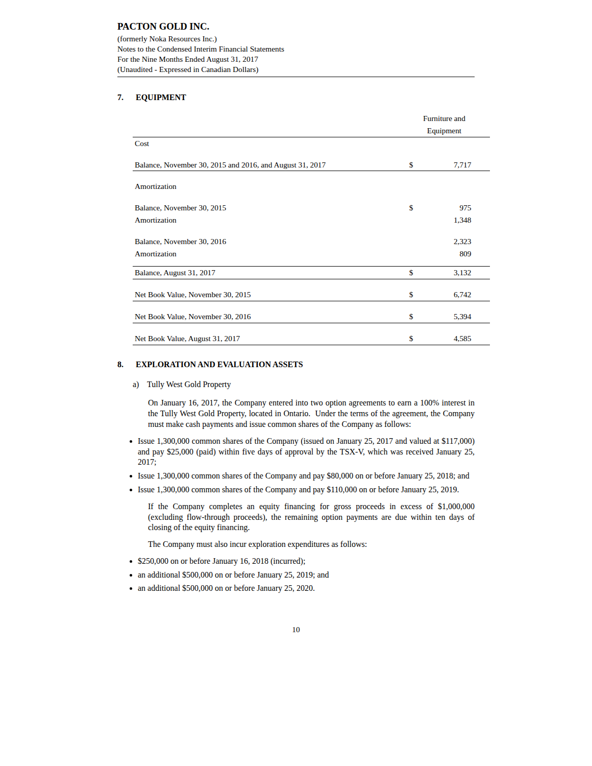PACTON GOLD INC.
(formerly Noka Resources Inc.)
Notes to the Condensed Interim Financial Statements
For the Nine Months Ended August 31, 2017
(Unaudited - Expressed in Canadian Dollars)
7. EQUIPMENT
| | | Furniture and | |
| | | Equipment | |
| Cost | | | |
| Balance, November 30, 2015 and 2016, and August 31, 2017 | $ | 7,717 | |
| Amortization | | | |
| Balance, November 30, 2015 | $ | 975 | |
| Amortization | | 1,348 | |
| Balance, November 30, 2016 | | 2,323 | |
| Amortization | | 809 | |
| Balance, August 31, 2017 | $ | 3,132 | |
| Net Book Value, November 30, 2015 | $ | 6,742 | |
| Net Book Value, November 30, 2016 | $ | 5,394 | |
| Net Book Value, August 31, 2017 | $ | 4,585 | |
8. EXPLORATION AND EVALUATION ASSETS
a) Tully West Gold Property
On January 16, 2017, the Company entered into two option agreements to earn a 100% interest in the Tully West Gold Property, located in Ontario. Under the terms of the agreement, the Company must make cash payments and issue common shares of the Company as follows:
Issue 1,300,000 common shares of the Company (issued on January 25, 2017 and valued at $117,000) and pay $25,000 (paid) within five days of approval by the TSX-V, which was received January 25, 2017;
Issue 1,300,000 common shares of the Company and pay $80,000 on or before January 25, 2018; and
Issue 1,300,000 common shares of the Company and pay $110,000 on or before January 25, 2019.
If the Company completes an equity financing for gross proceeds in excess of $1,000,000 (excluding flow-through proceeds), the remaining option payments are due within ten days of closing of the equity financing.
The Company must also incur exploration expenditures as follows:
$250,000 on or before January 16, 2018 (incurred);
an additional $500,000 on or before January 25, 2019; and
an additional $500,000 on or before January 25, 2020.
10